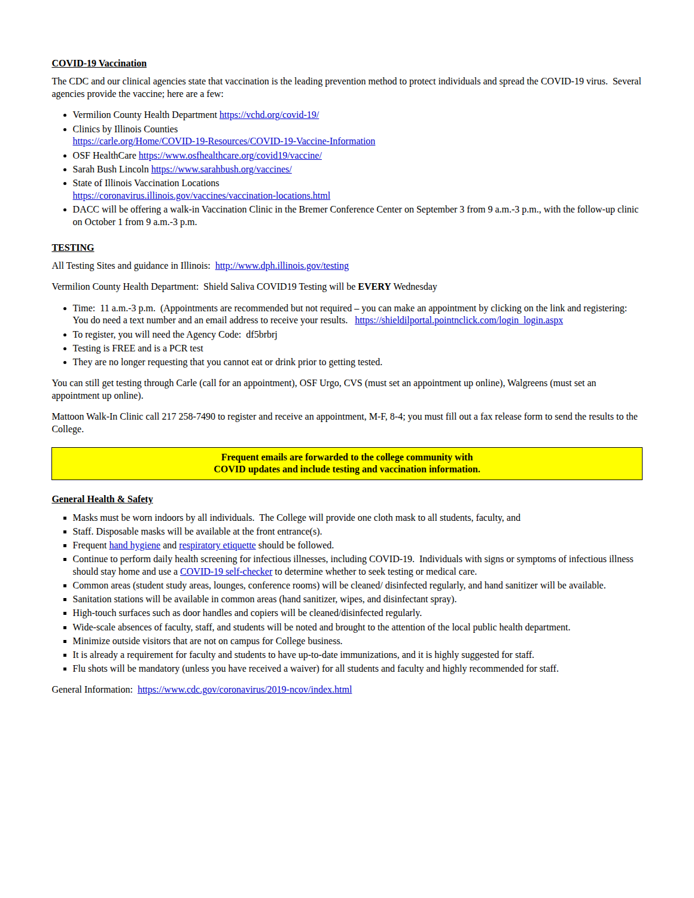COVID-19 Vaccination
The CDC and our clinical agencies state that vaccination is the leading prevention method to protect individuals and spread the COVID-19 virus. Several agencies provide the vaccine; here are a few:
Vermilion County Health Department https://vchd.org/covid-19/
Clinics by Illinois Counties
https://carle.org/Home/COVID-19-Resources/COVID-19-Vaccine-Information
OSF HealthCare https://www.osfhealthcare.org/covid19/vaccine/
Sarah Bush Lincoln https://www.sarahbush.org/vaccines/
State of Illinois Vaccination Locations
https://coronavirus.illinois.gov/vaccines/vaccination-locations.html
DACC will be offering a walk-in Vaccination Clinic in the Bremer Conference Center on September 3 from 9 a.m.-3 p.m., with the follow-up clinic on October 1 from 9 a.m.-3 p.m.
TESTING
All Testing Sites and guidance in Illinois: http://www.dph.illinois.gov/testing
Vermilion County Health Department: Shield Saliva COVID19 Testing will be EVERY Wednesday
Time: 11 a.m.-3 p.m. (Appointments are recommended but not required – you can make an appointment by clicking on the link and registering: You do need a text number and an email address to receive your results. https://shieldilportal.pointnclick.com/login_login.aspx
To register, you will need the Agency Code: df5brbrj
Testing is FREE and is a PCR test
They are no longer requesting that you cannot eat or drink prior to getting tested.
You can still get testing through Carle (call for an appointment), OSF Urgo, CVS (must set an appointment up online), Walgreens (must set an appointment up online).
Mattoon Walk-In Clinic call 217 258-7490 to register and receive an appointment, M-F, 8-4; you must fill out a fax release form to send the results to the College.
Frequent emails are forwarded to the college community with COVID updates and include testing and vaccination information.
General Health & Safety
Masks must be worn indoors by all individuals. The College will provide one cloth mask to all students, faculty, and
Staff. Disposable masks will be available at the front entrance(s).
Frequent hand hygiene and respiratory etiquette should be followed.
Continue to perform daily health screening for infectious illnesses, including COVID-19. Individuals with signs or symptoms of infectious illness should stay home and use a COVID-19 self-checker to determine whether to seek testing or medical care.
Common areas (student study areas, lounges, conference rooms) will be cleaned/ disinfected regularly, and hand sanitizer will be available.
Sanitation stations will be available in common areas (hand sanitizer, wipes, and disinfectant spray).
High-touch surfaces such as door handles and copiers will be cleaned/disinfected regularly.
Wide-scale absences of faculty, staff, and students will be noted and brought to the attention of the local public health department.
Minimize outside visitors that are not on campus for College business.
It is already a requirement for faculty and students to have up-to-date immunizations, and it is highly suggested for staff.
Flu shots will be mandatory (unless you have received a waiver) for all students and faculty and highly recommended for staff.
General Information: https://www.cdc.gov/coronavirus/2019-ncov/index.html